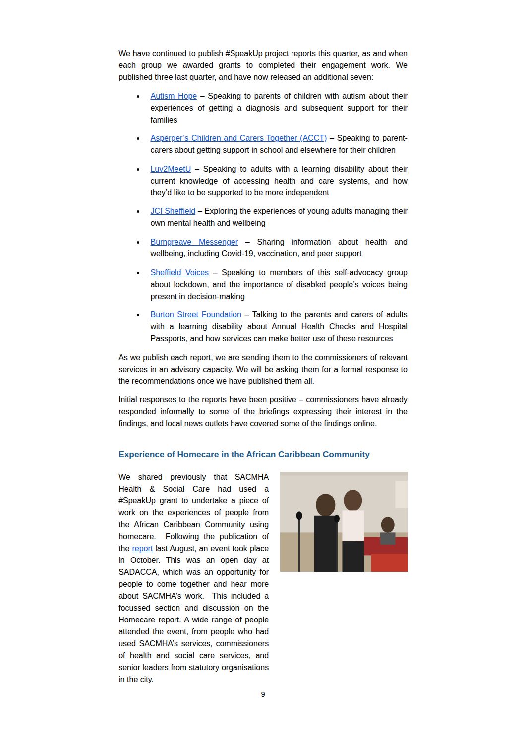We have continued to publish #SpeakUp project reports this quarter, as and when each group we awarded grants to completed their engagement work. We published three last quarter, and have now released an additional seven:
Autism Hope – Speaking to parents of children with autism about their experiences of getting a diagnosis and subsequent support for their families
Asperger’s Children and Carers Together (ACCT) – Speaking to parent-carers about getting support in school and elsewhere for their children
Luv2MeetU – Speaking to adults with a learning disability about their current knowledge of accessing health and care systems, and how they’d like to be supported to be more independent
JCI Sheffield – Exploring the experiences of young adults managing their own mental health and wellbeing
Burngreave Messenger – Sharing information about health and wellbeing, including Covid-19, vaccination, and peer support
Sheffield Voices – Speaking to members of this self-advocacy group about lockdown, and the importance of disabled people’s voices being present in decision-making
Burton Street Foundation – Talking to the parents and carers of adults with a learning disability about Annual Health Checks and Hospital Passports, and how services can make better use of these resources
As we publish each report, we are sending them to the commissioners of relevant services in an advisory capacity. We will be asking them for a formal response to the recommendations once we have published them all.
Initial responses to the reports have been positive – commissioners have already responded informally to some of the briefings expressing their interest in the findings, and local news outlets have covered some of the findings online.
Experience of Homecare in the African Caribbean Community
We shared previously that SACMHA Health & Social Care had used a #SpeakUp grant to undertake a piece of work on the experiences of people from the African Caribbean Community using homecare. Following the publication of the report last August, an event took place in October. This was an open day at SADACCA, which was an opportunity for people to come together and hear more about SACMHA’s work. This included a focussed section and discussion on the Homecare report. A wide range of people attended the event, from people who had used SACMHA’s services, commissioners of health and social care services, and senior leaders from statutory organisations in the city.
9